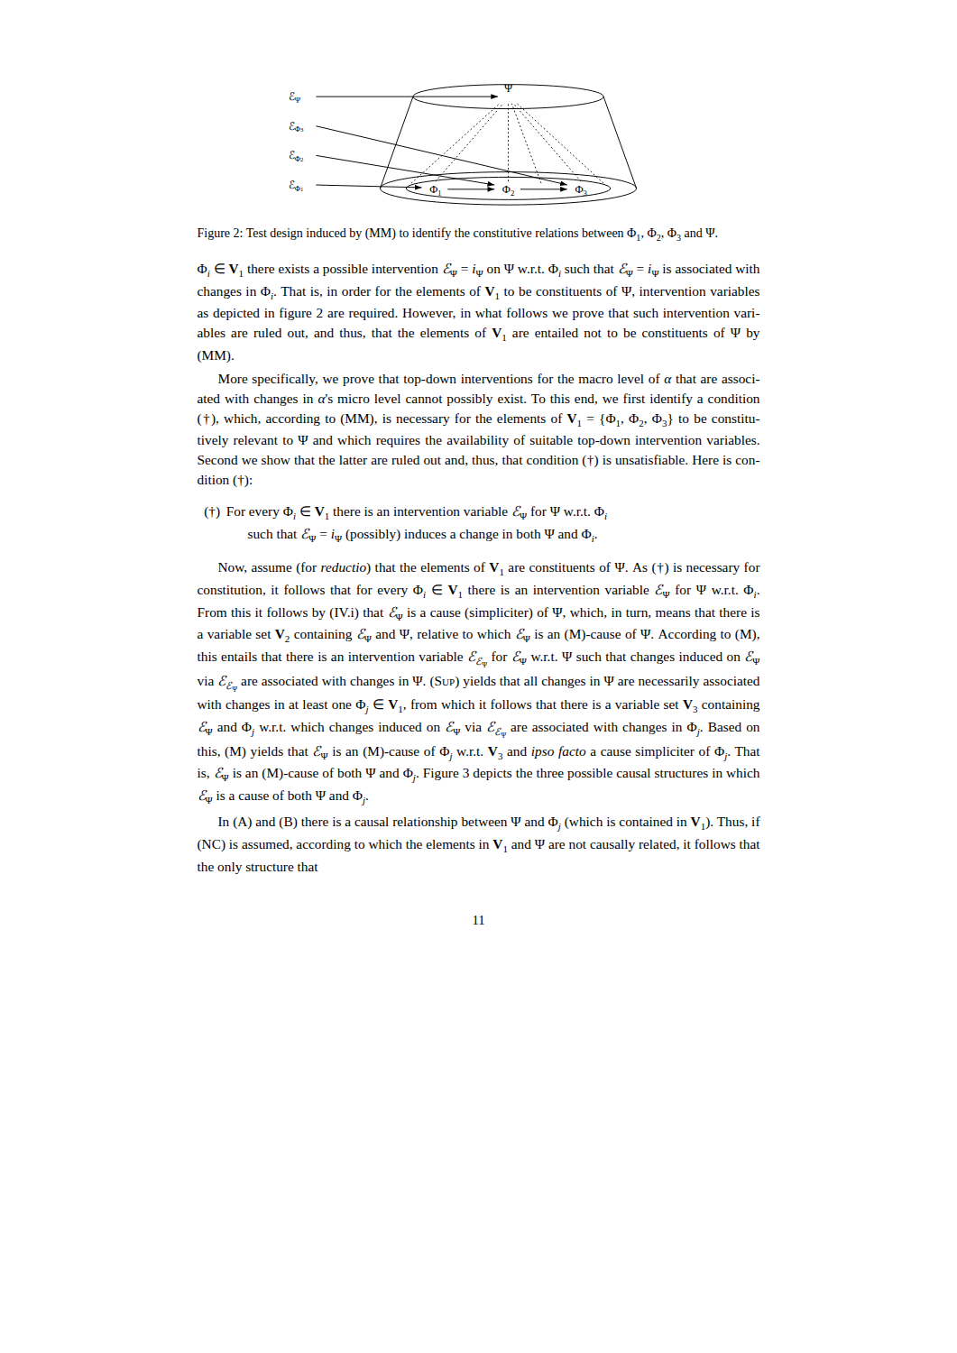Ψ Φ1 Φ2 Φ3 ℰΨ ℰΦ3 ℰΦ2 ℰΦ1
Figure 2: Test design induced by (MM) to identify the constitutive relations between Φ1, Φ2, Φ3 and Ψ.
Φi ∈ V1 there exists a possible intervention ℰΨ = iΨ on Ψ w.r.t. Φi such that ℰΨ = iΨ is associated with changes in Φi. That is, in order for the elements of V1 to be constituents of Ψ, intervention variables as depicted in figure 2 are required. However, in what follows we prove that such intervention variables are ruled out, and thus, that the elements of V1 are entailed not to be constituents of Ψ by (MM).
More specifically, we prove that top-down interventions for the macro level of α that are associated with changes in α's micro level cannot possibly exist. To this end, we first identify a condition (†), which, according to (MM), is necessary for the elements of V1 = {Φ1, Φ2, Φ3} to be constitutively relevant to Ψ and which requires the availability of suitable top-down intervention variables. Second we show that the latter are ruled out and, thus, that condition (†) is unsatisfiable. Here is condition (†):
(†) For every Φi ∈ V1 there is an intervention variable ℰΨ for Ψ w.r.t. Φi such that ℰΨ = iΨ (possibly) induces a change in both Ψ and Φi.
Now, assume (for reductio) that the elements of V1 are constituents of Ψ. As (†) is necessary for constitution, it follows that for every Φi ∈ V1 there is an intervention variable ℰΨ for Ψ w.r.t. Φi. From this it follows by (IV.i) that ℰΨ is a cause (simpliciter) of Ψ, which, in turn, means that there is a variable set V2 containing ℰΨ and Ψ, relative to which ℰΨ is an (M)-cause of Ψ. According to (M), this entails that there is an intervention variable ℰℰΨ for ℰΨ w.r.t. Ψ such that changes induced on ℰΨ via ℰℰΨ are associated with changes in Ψ. (Sup) yields that all changes in Ψ are necessarily associated with changes in at least one Φj ∈ V1, from which it follows that there is a variable set V3 containing ℰΨ and Φj w.r.t. which changes induced on ℰΨ via ℰℰΨ are associated with changes in Φj. Based on this, (M) yields that ℰΨ is an (M)-cause of Φj w.r.t. V3 and ipso facto a cause simpliciter of Φj. That is, ℰΨ is an (M)-cause of both Ψ and Φj. Figure 3 depicts the three possible causal structures in which ℰΨ is a cause of both Ψ and Φj.
In (A) and (B) there is a causal relationship between Ψ and Φj (which is contained in V1). Thus, if (NC) is assumed, according to which the elements in V1 and Ψ are not causally related, it follows that the only structure that
11